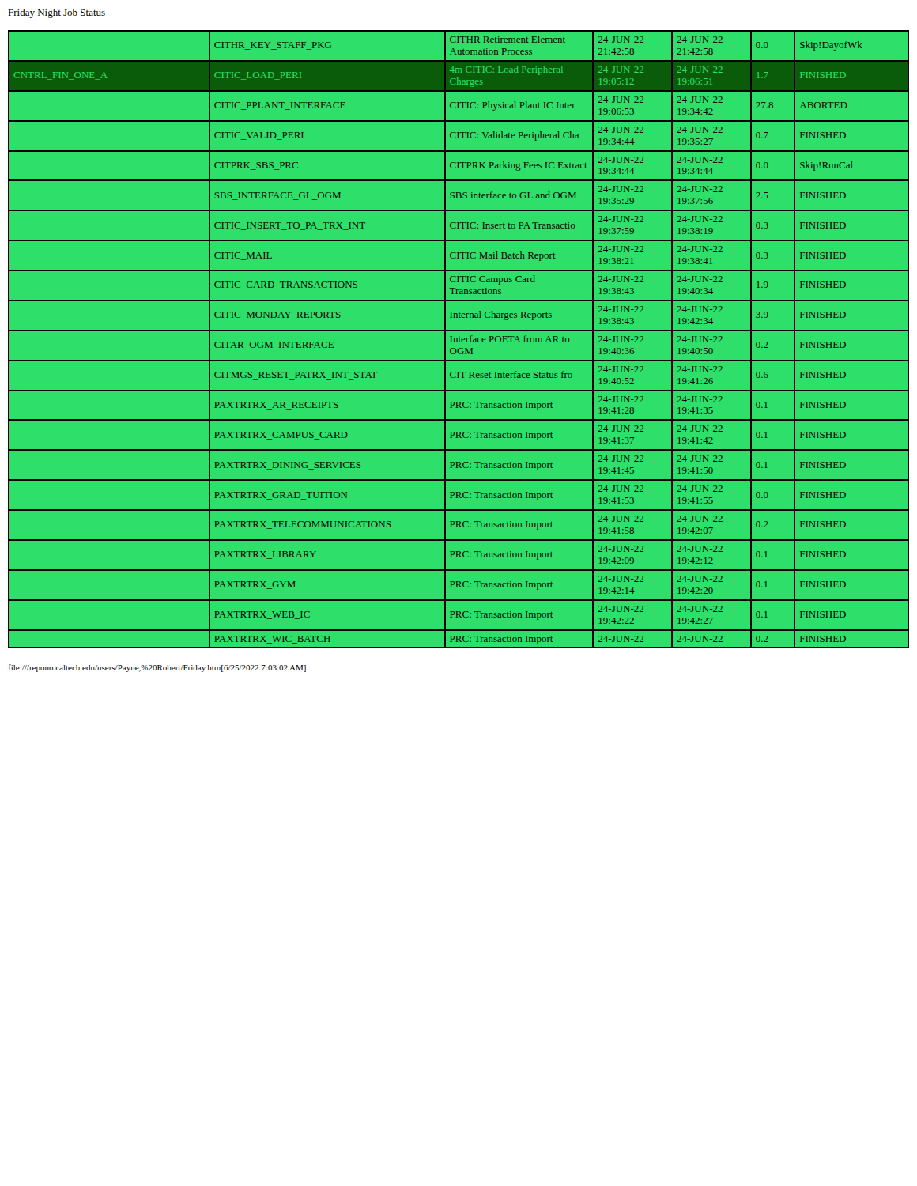Friday Night Job Status
| | CITHR_KEY_STAFF_PKG | CITHR Retirement Element Automation Process | 24-JUN-22 21:42:58 | 24-JUN-22 21:42:58 | 0.0 | Skip!DayofWk |
| CNTRL_FIN_ONE_A | CITIC_LOAD_PERI | 4m CITIC: Load Peripheral Charges | 24-JUN-22 19:05:12 | 24-JUN-22 19:06:51 | 1.7 | FINISHED |
| | CITIC_PPLANT_INTERFACE | CITIC: Physical Plant IC Inter | 24-JUN-22 19:06:53 | 24-JUN-22 19:34:42 | 27.8 | ABORTED |
| | CITIC_VALID_PERI | CITIC: Validate Peripheral Cha | 24-JUN-22 19:34:44 | 24-JUN-22 19:35:27 | 0.7 | FINISHED |
| | CITPRK_SBS_PRC | CITPRK Parking Fees IC Extract | 24-JUN-22 19:34:44 | 24-JUN-22 19:34:44 | 0.0 | Skip!RunCal |
| | SBS_INTERFACE_GL_OGM | SBS interface to GL and OGM | 24-JUN-22 19:35:29 | 24-JUN-22 19:37:56 | 2.5 | FINISHED |
| | CITIC_INSERT_TO_PA_TRX_INT | CITIC: Insert to PA Transactio | 24-JUN-22 19:37:59 | 24-JUN-22 19:38:19 | 0.3 | FINISHED |
| | CITIC_MAIL | CITIC Mail Batch Report | 24-JUN-22 19:38:21 | 24-JUN-22 19:38:41 | 0.3 | FINISHED |
| | CITIC_CARD_TRANSACTIONS | CITIC Campus Card Transactions | 24-JUN-22 19:38:43 | 24-JUN-22 19:40:34 | 1.9 | FINISHED |
| | CITIC_MONDAY_REPORTS | Internal Charges Reports | 24-JUN-22 19:38:43 | 24-JUN-22 19:42:34 | 3.9 | FINISHED |
| | CITAR_OGM_INTERFACE | Interface POETA from AR to OGM | 24-JUN-22 19:40:36 | 24-JUN-22 19:40:50 | 0.2 | FINISHED |
| | CITMGS_RESET_PATRX_INT_STAT | CIT Reset Interface Status fro | 24-JUN-22 19:40:52 | 24-JUN-22 19:41:26 | 0.6 | FINISHED |
| | PAXTRTRX_AR_RECEIPTS | PRC: Transaction Import | 24-JUN-22 19:41:28 | 24-JUN-22 19:41:35 | 0.1 | FINISHED |
| | PAXTRTRX_CAMPUS_CARD | PRC: Transaction Import | 24-JUN-22 19:41:37 | 24-JUN-22 19:41:42 | 0.1 | FINISHED |
| | PAXTRTRX_DINING_SERVICES | PRC: Transaction Import | 24-JUN-22 19:41:45 | 24-JUN-22 19:41:50 | 0.1 | FINISHED |
| | PAXTRTRX_GRAD_TUITION | PRC: Transaction Import | 24-JUN-22 19:41:53 | 24-JUN-22 19:41:55 | 0.0 | FINISHED |
| | PAXTRTRX_TELECOMMUNICATIONS | PRC: Transaction Import | 24-JUN-22 19:41:58 | 24-JUN-22 19:42:07 | 0.2 | FINISHED |
| | PAXTRTRX_LIBRARY | PRC: Transaction Import | 24-JUN-22 19:42:09 | 24-JUN-22 19:42:12 | 0.1 | FINISHED |
| | PAXTRTRX_GYM | PRC: Transaction Import | 24-JUN-22 19:42:14 | 24-JUN-22 19:42:20 | 0.1 | FINISHED |
| | PAXTRTRX_WEB_IC | PRC: Transaction Import | 24-JUN-22 19:42:22 | 24-JUN-22 19:42:27 | 0.1 | FINISHED |
| | PAXTRTRX_WIC_BATCH | PRC: Transaction Import | 24-JUN-22 | 24-JUN-22 | 0.2 | FINISHED |
file:///repono.caltech.edu/users/Payne,%20Robert/Friday.htm[6/25/2022 7:03:02 AM]